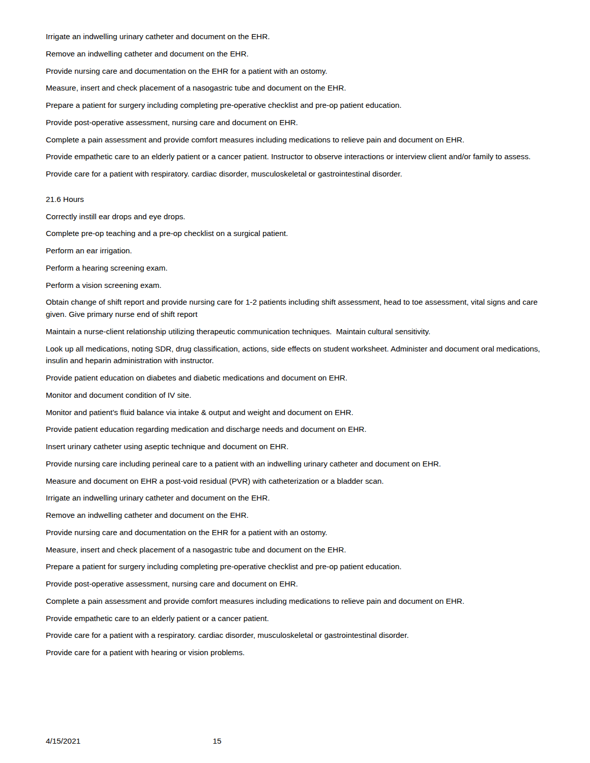Irrigate an indwelling urinary catheter and document on the EHR.
Remove an indwelling catheter and document on the EHR.
Provide nursing care and documentation on the EHR for a patient with an ostomy.
Measure, insert and check placement of a nasogastric tube and document on the EHR.
Prepare a patient for surgery including completing pre-operative checklist and pre-op patient education.
Provide post-operative assessment, nursing care and document on EHR.
Complete a pain assessment and provide comfort measures including medications to relieve pain and document on EHR.
Provide empathetic care to an elderly patient or a cancer patient. Instructor to observe interactions or interview client and/or family to assess.
Provide care for a patient with respiratory. cardiac disorder, musculoskeletal or gastrointestinal disorder.
21.6 Hours
Correctly instill ear drops and eye drops.
Complete pre-op teaching and a pre-op checklist on a surgical patient.
Perform an ear irrigation.
Perform a hearing screening exam.
Perform a vision screening exam.
Obtain change of shift report and provide nursing care for 1-2 patients including shift assessment, head to toe assessment, vital signs and care given. Give primary nurse end of shift report
Maintain a nurse-client relationship utilizing therapeutic communication techniques. Maintain cultural sensitivity.
Look up all medications, noting SDR, drug classification, actions, side effects on student worksheet. Administer and document oral medications, insulin and heparin administration with instructor.
Provide patient education on diabetes and diabetic medications and document on EHR.
Monitor and document condition of IV site.
Monitor and patient’s fluid balance via intake & output and weight and document on EHR.
Provide patient education regarding medication and discharge needs and document on EHR.
Insert urinary catheter using aseptic technique and document on EHR.
Provide nursing care including perineal care to a patient with an indwelling urinary catheter and document on EHR.
Measure and document on EHR a post-void residual (PVR) with catheterization or a bladder scan.
Irrigate an indwelling urinary catheter and document on the EHR.
Remove an indwelling catheter and document on the EHR.
Provide nursing care and documentation on the EHR for a patient with an ostomy.
Measure, insert and check placement of a nasogastric tube and document on the EHR.
Prepare a patient for surgery including completing pre-operative checklist and pre-op patient education.
Provide post-operative assessment, nursing care and document on EHR.
Complete a pain assessment and provide comfort measures including medications to relieve pain and document on EHR.
Provide empathetic care to an elderly patient or a cancer patient.
Provide care for a patient with a respiratory. cardiac disorder, musculoskeletal or gastrointestinal disorder.
Provide care for a patient with hearing or vision problems.
4/15/2021 15